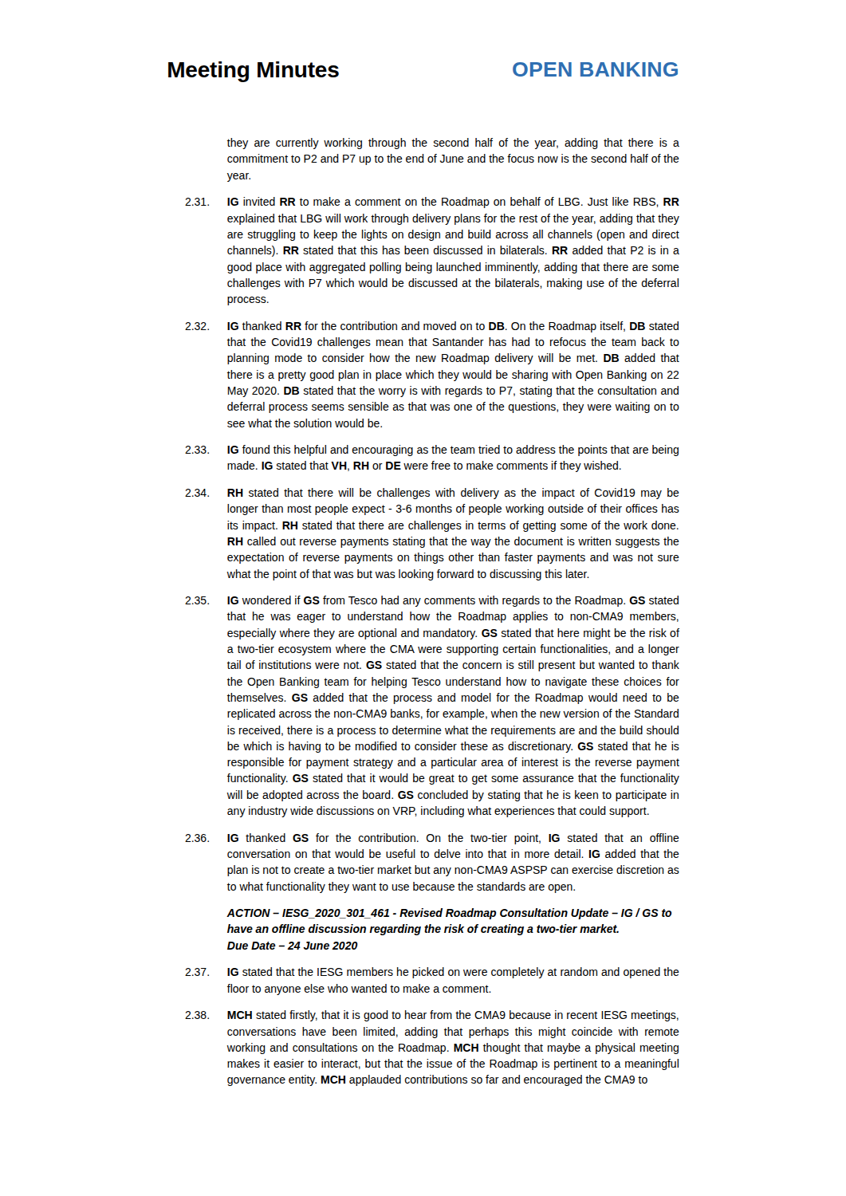Meeting Minutes
OPEN BANKING
they are currently working through the second half of the year, adding that there is a commitment to P2 and P7 up to the end of June and the focus now is the second half of the year.
2.31.
IG invited RR to make a comment on the Roadmap on behalf of LBG. Just like RBS, RR explained that LBG will work through delivery plans for the rest of the year, adding that they are struggling to keep the lights on design and build across all channels (open and direct channels). RR stated that this has been discussed in bilaterals. RR added that P2 is in a good place with aggregated polling being launched imminently, adding that there are some challenges with P7 which would be discussed at the bilaterals, making use of the deferral process.
2.32.
IG thanked RR for the contribution and moved on to DB. On the Roadmap itself, DB stated that the Covid19 challenges mean that Santander has had to refocus the team back to planning mode to consider how the new Roadmap delivery will be met. DB added that there is a pretty good plan in place which they would be sharing with Open Banking on 22 May 2020. DB stated that the worry is with regards to P7, stating that the consultation and deferral process seems sensible as that was one of the questions, they were waiting on to see what the solution would be.
2.33.
IG found this helpful and encouraging as the team tried to address the points that are being made. IG stated that VH, RH or DE were free to make comments if they wished.
2.34.
RH stated that there will be challenges with delivery as the impact of Covid19 may be longer than most people expect - 3-6 months of people working outside of their offices has its impact. RH stated that there are challenges in terms of getting some of the work done. RH called out reverse payments stating that the way the document is written suggests the expectation of reverse payments on things other than faster payments and was not sure what the point of that was but was looking forward to discussing this later.
2.35.
IG wondered if GS from Tesco had any comments with regards to the Roadmap. GS stated that he was eager to understand how the Roadmap applies to non-CMA9 members, especially where they are optional and mandatory. GS stated that here might be the risk of a two-tier ecosystem where the CMA were supporting certain functionalities, and a longer tail of institutions were not. GS stated that the concern is still present but wanted to thank the Open Banking team for helping Tesco understand how to navigate these choices for themselves. GS added that the process and model for the Roadmap would need to be replicated across the non-CMA9 banks, for example, when the new version of the Standard is received, there is a process to determine what the requirements are and the build should be which is having to be modified to consider these as discretionary. GS stated that he is responsible for payment strategy and a particular area of interest is the reverse payment functionality. GS stated that it would be great to get some assurance that the functionality will be adopted across the board. GS concluded by stating that he is keen to participate in any industry wide discussions on VRP, including what experiences that could support.
2.36.
IG thanked GS for the contribution. On the two-tier point, IG stated that an offline conversation on that would be useful to delve into that in more detail. IG added that the plan is not to create a two-tier market but any non-CMA9 ASPSP can exercise discretion as to what functionality they want to use because the standards are open.
ACTION – IESG_2020_301_461 - Revised Roadmap Consultation Update – IG / GS to have an offline discussion regarding the risk of creating a two-tier market. Due Date – 24 June 2020
2.37.
IG stated that the IESG members he picked on were completely at random and opened the floor to anyone else who wanted to make a comment.
2.38.
MCH stated firstly, that it is good to hear from the CMA9 because in recent IESG meetings, conversations have been limited, adding that perhaps this might coincide with remote working and consultations on the Roadmap. MCH thought that maybe a physical meeting makes it easier to interact, but that the issue of the Roadmap is pertinent to a meaningful governance entity. MCH applauded contributions so far and encouraged the CMA9 to